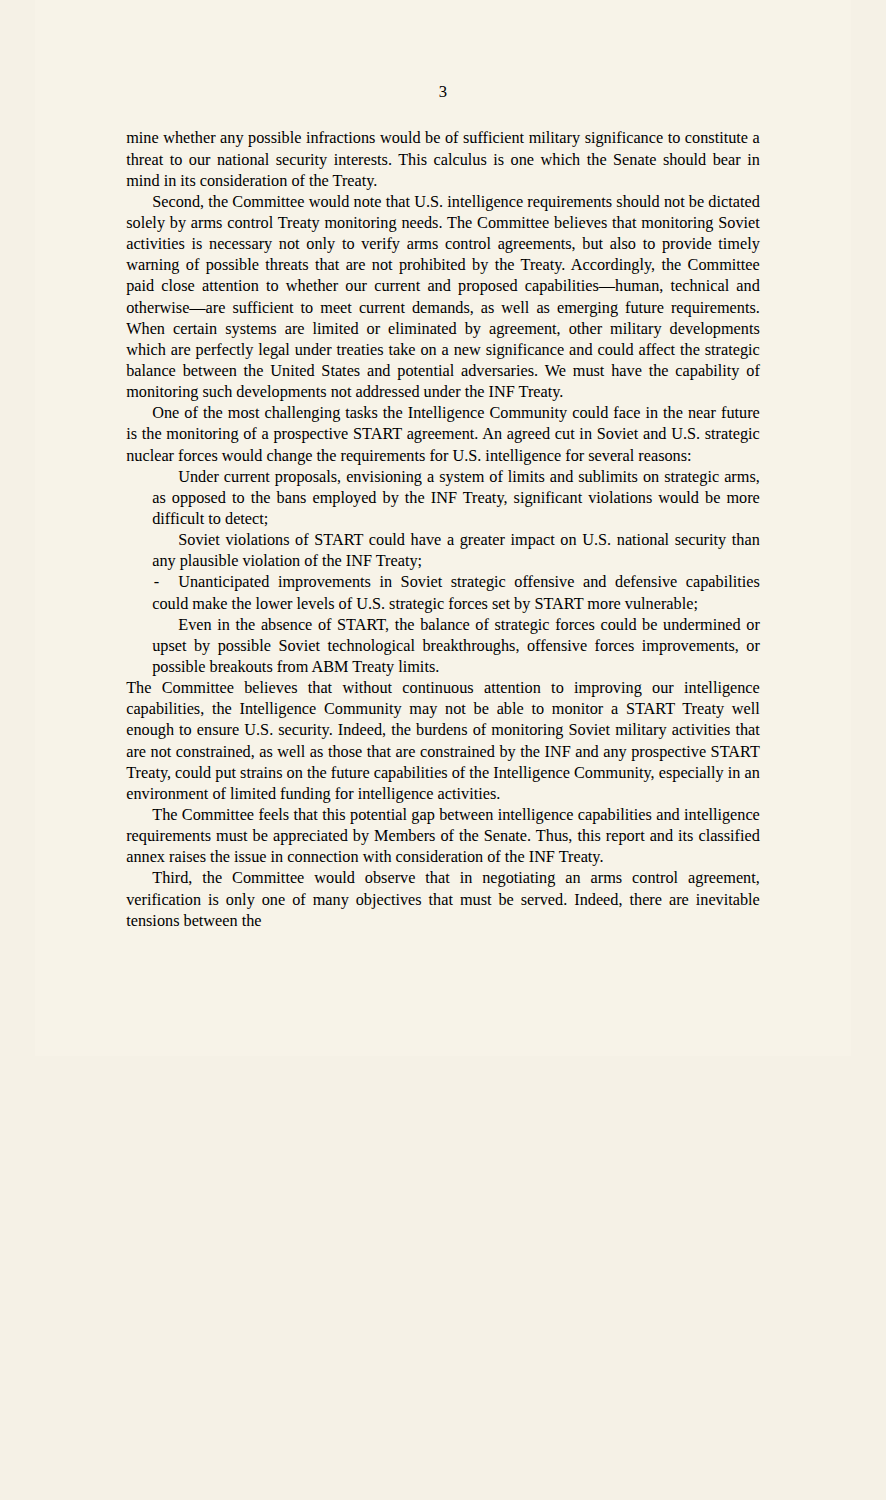3
mine whether any possible infractions would be of sufficient military significance to constitute a threat to our national security interests. This calculus is one which the Senate should bear in mind in its consideration of the Treaty.
Second, the Committee would note that U.S. intelligence requirements should not be dictated solely by arms control Treaty monitoring needs. The Committee believes that monitoring Soviet activities is necessary not only to verify arms control agreements, but also to provide timely warning of possible threats that are not prohibited by the Treaty. Accordingly, the Committee paid close attention to whether our current and proposed capabilities—human, technical and otherwise—are sufficient to meet current demands, as well as emerging future requirements. When certain systems are limited or eliminated by agreement, other military developments which are perfectly legal under treaties take on a new significance and could affect the strategic balance between the United States and potential adversaries. We must have the capability of monitoring such developments not addressed under the INF Treaty.
One of the most challenging tasks the Intelligence Community could face in the near future is the monitoring of a prospective START agreement. An agreed cut in Soviet and U.S. strategic nuclear forces would change the requirements for U.S. intelligence for several reasons:
Under current proposals, envisioning a system of limits and sublimits on strategic arms, as opposed to the bans employed by the INF Treaty, significant violations would be more difficult to detect;
Soviet violations of START could have a greater impact on U.S. national security than any plausible violation of the INF Treaty;
Unanticipated improvements in Soviet strategic offensive and defensive capabilities could make the lower levels of U.S. strategic forces set by START more vulnerable;
Even in the absence of START, the balance of strategic forces could be undermined or upset by possible Soviet technological breakthroughs, offensive forces improvements, or possible breakouts from ABM Treaty limits.
The Committee believes that without continuous attention to improving our intelligence capabilities, the Intelligence Community may not be able to monitor a START Treaty well enough to ensure U.S. security. Indeed, the burdens of monitoring Soviet military activities that are not constrained, as well as those that are constrained by the INF and any prospective START Treaty, could put strains on the future capabilities of the Intelligence Community, especially in an environment of limited funding for intelligence activities.
The Committee feels that this potential gap between intelligence capabilities and intelligence requirements must be appreciated by Members of the Senate. Thus, this report and its classified annex raises the issue in connection with consideration of the INF Treaty.
Third, the Committee would observe that in negotiating an arms control agreement, verification is only one of many objectives that must be served. Indeed, there are inevitable tensions between the